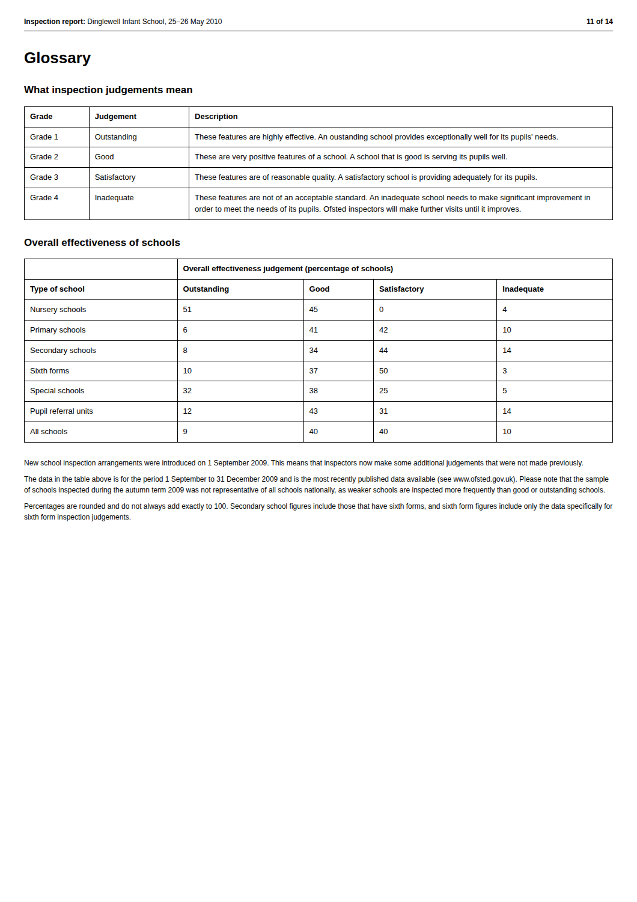Inspection report: Dinglewell Infant School, 25–26 May 2010
11 of 14
Glossary
What inspection judgements mean
| Grade | Judgement | Description |
| --- | --- | --- |
| Grade 1 | Outstanding | These features are highly effective. An oustanding school provides exceptionally well for its pupils' needs. |
| Grade 2 | Good | These are very positive features of a school. A school that is good is serving its pupils well. |
| Grade 3 | Satisfactory | These features are of reasonable quality. A satisfactory school is providing adequately for its pupils. |
| Grade 4 | Inadequate | These features are not of an acceptable standard. An inadequate school needs to make significant improvement in order to meet the needs of its pupils. Ofsted inspectors will make further visits until it improves. |
Overall effectiveness of schools
| | Overall effectiveness judgement (percentage of schools) |
| --- | --- |
| Type of school | Outstanding | Good | Satisfactory | Inadequate |
| Nursery schools | 51 | 45 | 0 | 4 |
| Primary schools | 6 | 41 | 42 | 10 |
| Secondary schools | 8 | 34 | 44 | 14 |
| Sixth forms | 10 | 37 | 50 | 3 |
| Special schools | 32 | 38 | 25 | 5 |
| Pupil referral units | 12 | 43 | 31 | 14 |
| All schools | 9 | 40 | 40 | 10 |
New school inspection arrangements were introduced on 1 September 2009. This means that inspectors now make some additional judgements that were not made previously.
The data in the table above is for the period 1 September to 31 December 2009 and is the most recently published data available (see www.ofsted.gov.uk). Please note that the sample of schools inspected during the autumn term 2009 was not representative of all schools nationally, as weaker schools are inspected more frequently than good or outstanding schools.
Percentages are rounded and do not always add exactly to 100. Secondary school figures include those that have sixth forms, and sixth form figures include only the data specifically for sixth form inspection judgements.